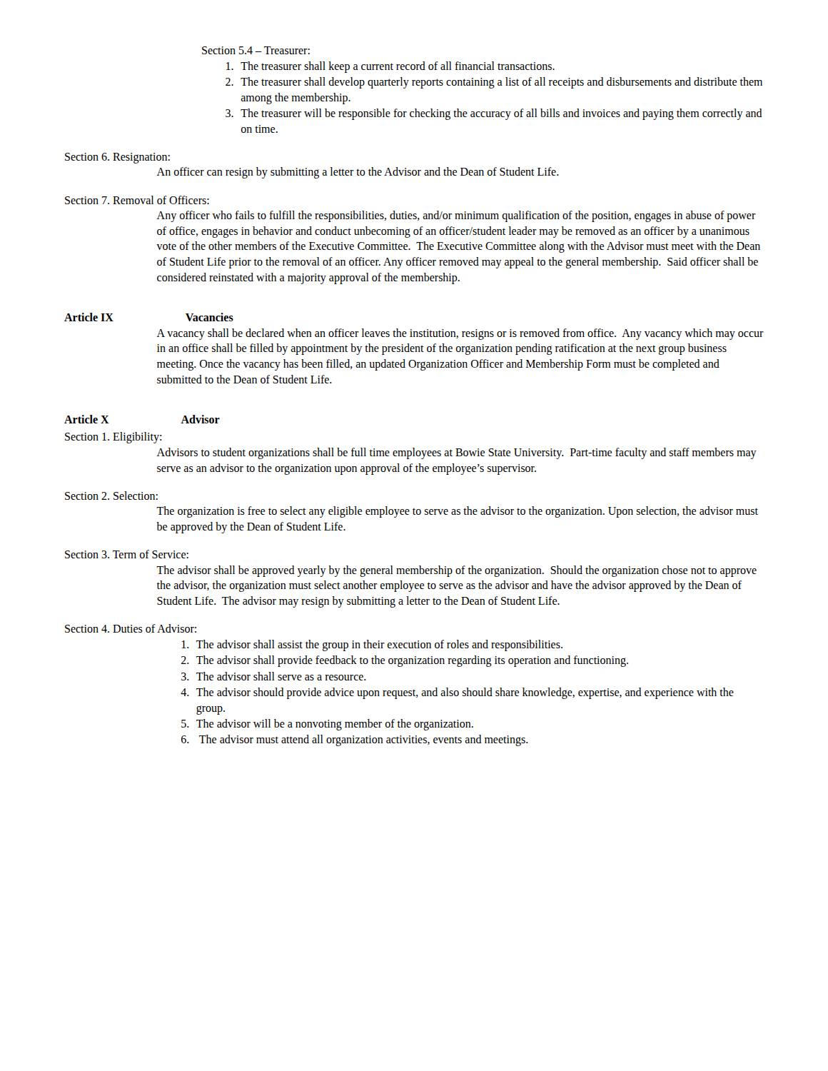Section 5.4 – Treasurer:
The treasurer shall keep a current record of all financial transactions.
The treasurer shall develop quarterly reports containing a list of all receipts and disbursements and distribute them among the membership.
The treasurer will be responsible for checking the accuracy of all bills and invoices and paying them correctly and on time.
Section 6. Resignation:
An officer can resign by submitting a letter to the Advisor and the Dean of Student Life.
Section 7. Removal of Officers:
Any officer who fails to fulfill the responsibilities, duties, and/or minimum qualification of the position, engages in abuse of power of office, engages in behavior and conduct unbecoming of an officer/student leader may be removed as an officer by a unanimous vote of the other members of the Executive Committee. The Executive Committee along with the Advisor must meet with the Dean of Student Life prior to the removal of an officer. Any officer removed may appeal to the general membership. Said officer shall be considered reinstated with a majority approval of the membership.
Article IXVacancies
A vacancy shall be declared when an officer leaves the institution, resigns or is removed from office. Any vacancy which may occur in an office shall be filled by appointment by the president of the organization pending ratification at the next group business meeting. Once the vacancy has been filled, an updated Organization Officer and Membership Form must be completed and submitted to the Dean of Student Life.
Article XAdvisor
Section 1. Eligibility:
Advisors to student organizations shall be full time employees at Bowie State University. Part-time faculty and staff members may serve as an advisor to the organization upon approval of the employee’s supervisor.
Section 2. Selection:
The organization is free to select any eligible employee to serve as the advisor to the organization. Upon selection, the advisor must be approved by the Dean of Student Life.
Section 3. Term of Service:
The advisor shall be approved yearly by the general membership of the organization. Should the organization chose not to approve the advisor, the organization must select another employee to serve as the advisor and have the advisor approved by the Dean of Student Life. The advisor may resign by submitting a letter to the Dean of Student Life.
Section 4. Duties of Advisor:
The advisor shall assist the group in their execution of roles and responsibilities.
The advisor shall provide feedback to the organization regarding its operation and functioning.
The advisor shall serve as a resource.
The advisor should provide advice upon request, and also should share knowledge, expertise, and experience with the group.
The advisor will be a nonvoting member of the organization.
The advisor must attend all organization activities, events and meetings.